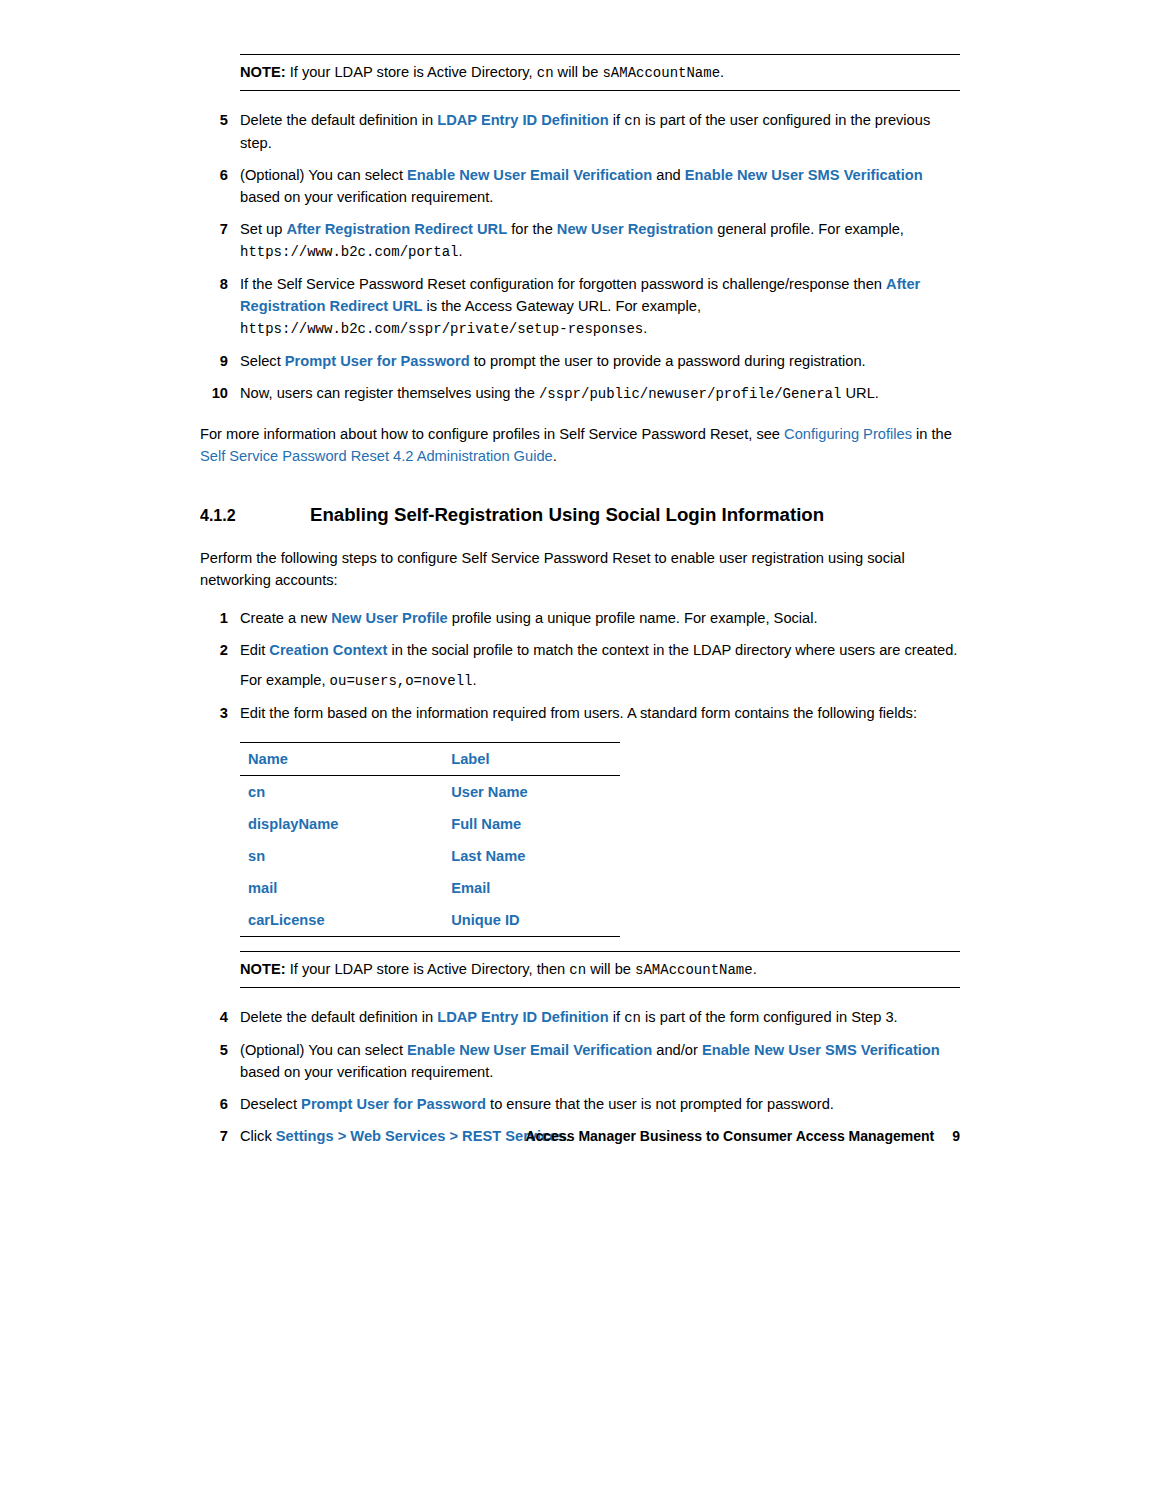NOTE: If your LDAP store is Active Directory, cn will be sAMAccountName.
Delete the default definition in LDAP Entry ID Definition if cn is part of the user configured in the previous step.
(Optional) You can select Enable New User Email Verification and Enable New User SMS Verification based on your verification requirement.
Set up After Registration Redirect URL for the New User Registration general profile. For example, https://www.b2c.com/portal.
If the Self Service Password Reset configuration for forgotten password is challenge/response then After Registration Redirect URL is the Access Gateway URL. For example, https://www.b2c.com/sspr/private/setup-responses.
Select Prompt User for Password to prompt the user to provide a password during registration.
Now, users can register themselves using the /sspr/public/newuser/profile/General URL.
For more information about how to configure profiles in Self Service Password Reset, see Configuring Profiles in the Self Service Password Reset 4.2 Administration Guide.
4.1.2
Enabling Self-Registration Using Social Login Information
Perform the following steps to configure Self Service Password Reset to enable user registration using social networking accounts:
Create a new New User Profile profile using a unique profile name. For example, Social.
Edit Creation Context in the social profile to match the context in the LDAP directory where users are created.
For example, ou=users,o=novell.
Edit the form based on the information required from users. A standard form contains the following fields:
| Name | Label |
| --- | --- |
| cn | User Name |
| displayName | Full Name |
| sn | Last Name |
| mail | Email |
| carLicense | Unique ID |
NOTE: If your LDAP store is Active Directory, then cn will be sAMAccountName.
Delete the default definition in LDAP Entry ID Definition if cn is part of the form configured in Step 3.
(Optional) You can select Enable New User Email Verification and/or Enable New User SMS Verification based on your verification requirement.
Deselect Prompt User for Password to ensure that the user is not prompted for password.
Click Settings > Web Services > REST Services.
Access Manager Business to Consumer Access Management9